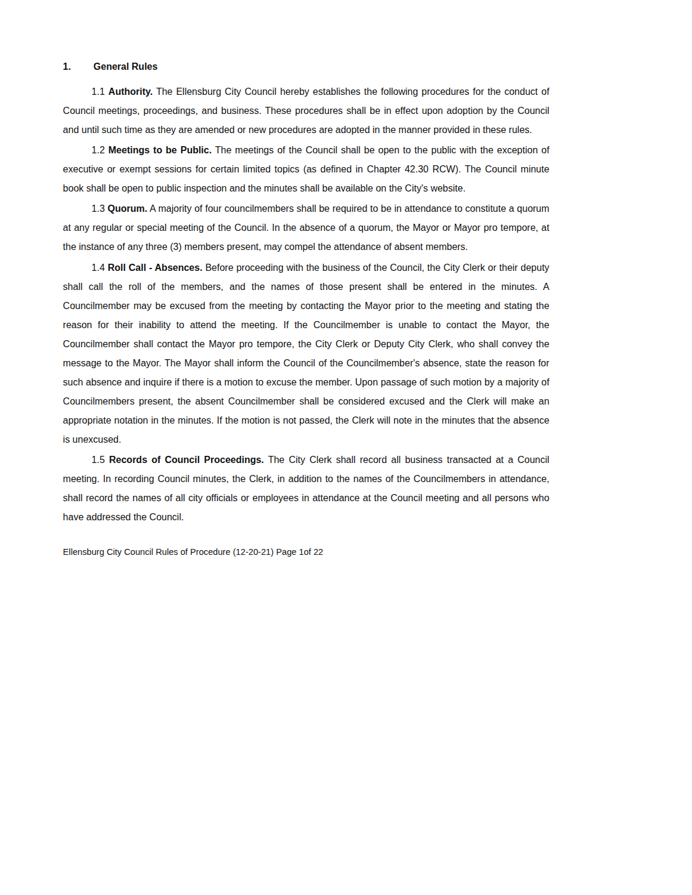1. General Rules
1.1 Authority. The Ellensburg City Council hereby establishes the following procedures for the conduct of Council meetings, proceedings, and business. These procedures shall be in effect upon adoption by the Council and until such time as they are amended or new procedures are adopted in the manner provided in these rules.
1.2 Meetings to be Public. The meetings of the Council shall be open to the public with the exception of executive or exempt sessions for certain limited topics (as defined in Chapter 42.30 RCW). The Council minute book shall be open to public inspection and the minutes shall be available on the City's website.
1.3 Quorum. A majority of four councilmembers shall be required to be in attendance to constitute a quorum at any regular or special meeting of the Council. In the absence of a quorum, the Mayor or Mayor pro tempore, at the instance of any three (3) members present, may compel the attendance of absent members.
1.4 Roll Call - Absences. Before proceeding with the business of the Council, the City Clerk or their deputy shall call the roll of the members, and the names of those present shall be entered in the minutes. A Councilmember may be excused from the meeting by contacting the Mayor prior to the meeting and stating the reason for their inability to attend the meeting. If the Councilmember is unable to contact the Mayor, the Councilmember shall contact the Mayor pro tempore, the City Clerk or Deputy City Clerk, who shall convey the message to the Mayor. The Mayor shall inform the Council of the Councilmember's absence, state the reason for such absence and inquire if there is a motion to excuse the member. Upon passage of such motion by a majority of Councilmembers present, the absent Councilmember shall be considered excused and the Clerk will make an appropriate notation in the minutes. If the motion is not passed, the Clerk will note in the minutes that the absence is unexcused.
1.5 Records of Council Proceedings. The City Clerk shall record all business transacted at a Council meeting. In recording Council minutes, the Clerk, in addition to the names of the Councilmembers in attendance, shall record the names of all city officials or employees in attendance at the Council meeting and all persons who have addressed the Council.
Ellensburg City Council Rules of Procedure (12-20-21) Page 1of 22